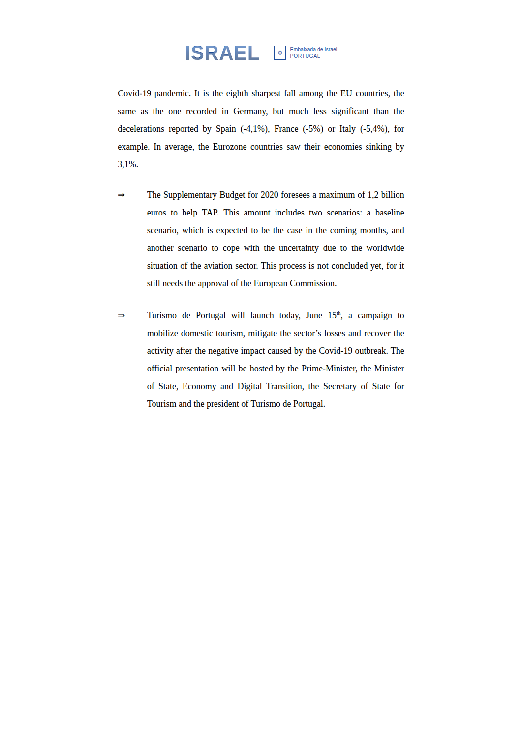ISRAEL
✡
Embaixada de Israel
PORTUGAL
Covid-19 pandemic. It is the eighth sharpest fall among the EU countries, the same as the one recorded in Germany, but much less significant than the decelerations reported by Spain (-4,1%), France (-5%) or Italy (-5,4%), for example. In average, the Eurozone countries saw their economies sinking by 3,1%.
The Supplementary Budget for 2020 foresees a maximum of 1,2 billion euros to help TAP. This amount includes two scenarios: a baseline scenario, which is expected to be the case in the coming months, and another scenario to cope with the uncertainty due to the worldwide situation of the aviation sector. This process is not concluded yet, for it still needs the approval of the European Commission.
Turismo de Portugal will launch today, June 15th, a campaign to mobilize domestic tourism, mitigate the sector’s losses and recover the activity after the negative impact caused by the Covid-19 outbreak. The official presentation will be hosted by the Prime-Minister, the Minister of State, Economy and Digital Transition, the Secretary of State for Tourism and the president of Turismo de Portugal.